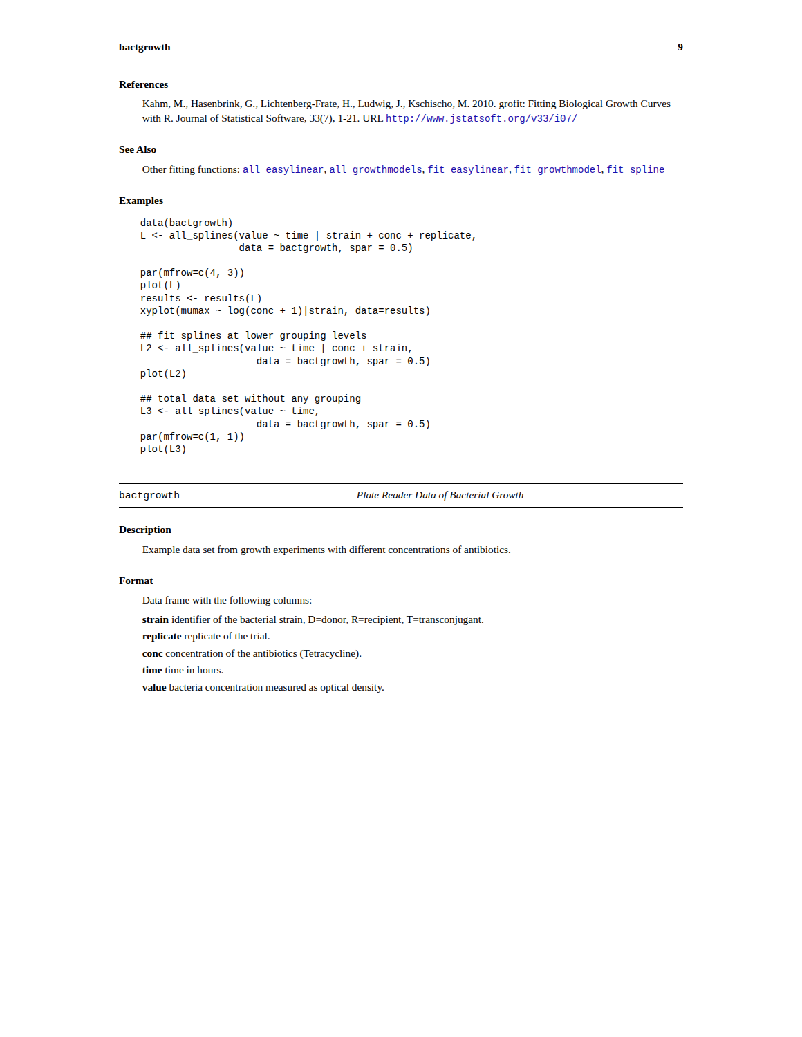bactgrowth 9
References
Kahm, M., Hasenbrink, G., Lichtenberg-Frate, H., Ludwig, J., Kschischo, M. 2010. grofit: Fitting Biological Growth Curves with R. Journal of Statistical Software, 33(7), 1-21. URL http://www.jstatsoft.org/v33/i07/
See Also
Other fitting functions: all_easylinear, all_growthmodels, fit_easylinear, fit_growthmodel, fit_spline
Examples
data(bactgrowth)
L <- all_splines(value ~ time | strain + conc + replicate,
                 data = bactgrowth, spar = 0.5)

par(mfrow=c(4, 3))
plot(L)
results <- results(L)
xyplot(mumax ~ log(conc + 1)|strain, data=results)

## fit splines at lower grouping levels
L2 <- all_splines(value ~ time | conc + strain,
                    data = bactgrowth, spar = 0.5)
plot(L2)

## total data set without any grouping
L3 <- all_splines(value ~ time,
                    data = bactgrowth, spar = 0.5)
par(mfrow=c(1, 1))
plot(L3)
bactgrowth Plate Reader Data of Bacterial Growth
Description
Example data set from growth experiments with different concentrations of antibiotics.
Format
Data frame with the following columns:
strain
identifier of the bacterial strain, D=donor, R=recipient, T=transconjugant.
replicate
replicate of the trial.
conc
concentration of the antibiotics (Tetracycline).
time
time in hours.
value
bacteria concentration measured as optical density.